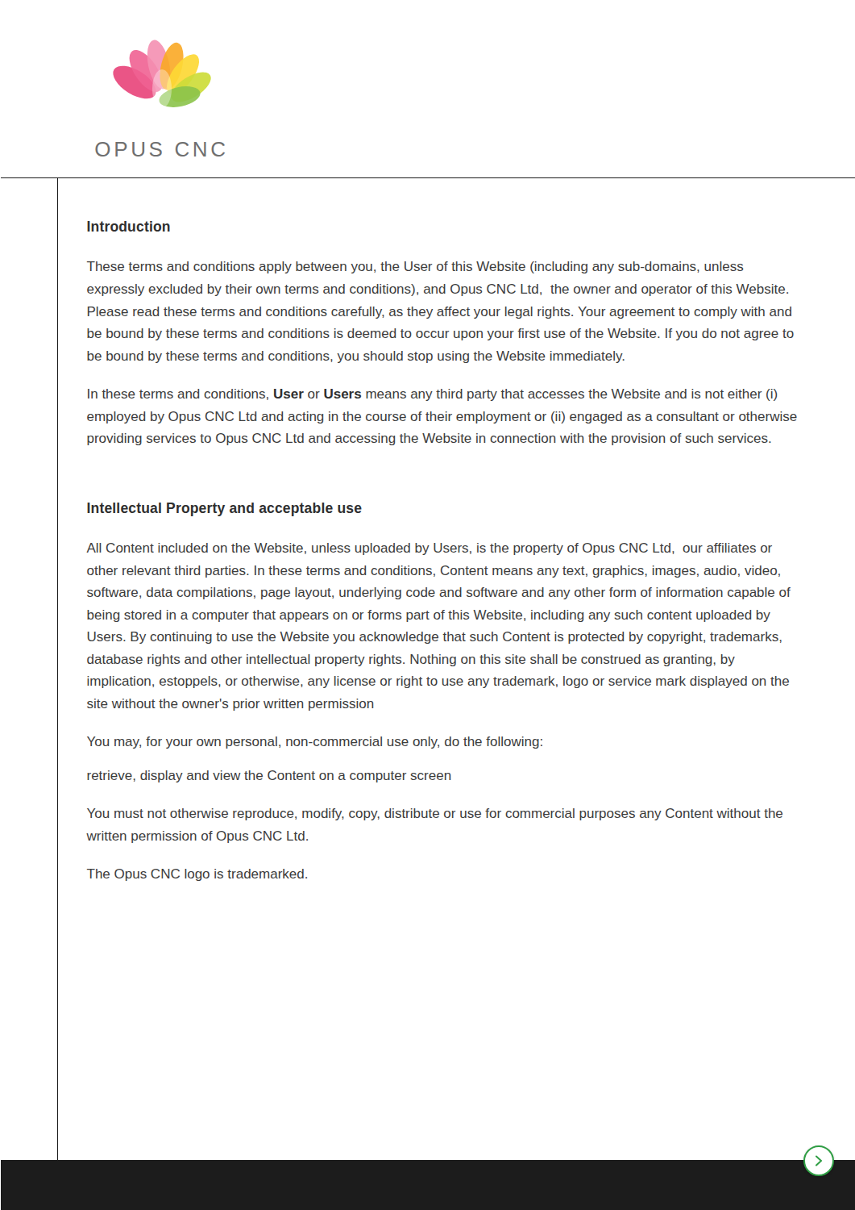OPUS CNC
Introduction
These terms and conditions apply between you, the User of this Website (including any sub-domains, unless expressly excluded by their own terms and conditions), and Opus CNC Ltd, the owner and operator of this Website. Please read these terms and conditions carefully, as they affect your legal rights. Your agreement to comply with and be bound by these terms and conditions is deemed to occur upon your first use of the Website. If you do not agree to be bound by these terms and conditions, you should stop using the Website immediately.
In these terms and conditions, User or Users means any third party that accesses the Website and is not either (i) employed by Opus CNC Ltd and acting in the course of their employment or (ii) engaged as a consultant or otherwise providing services to Opus CNC Ltd and accessing the Website in connection with the provision of such services.
Intellectual Property and acceptable use
All Content included on the Website, unless uploaded by Users, is the property of Opus CNC Ltd, our affiliates or other relevant third parties. In these terms and conditions, Content means any text, graphics, images, audio, video, software, data compilations, page layout, underlying code and software and any other form of information capable of being stored in a computer that appears on or forms part of this Website, including any such content uploaded by Users. By continuing to use the Website you acknowledge that such Content is protected by copyright, trademarks, database rights and other intellectual property rights. Nothing on this site shall be construed as granting, by implication, estoppels, or otherwise, any license or right to use any trademark, logo or service mark displayed on the site without the owner's prior written permission
You may, for your own personal, non-commercial use only, do the following:
retrieve, display and view the Content on a computer screen
You must not otherwise reproduce, modify, copy, distribute or use for commercial purposes any Content without the written permission of Opus CNC Ltd.
The Opus CNC logo is trademarked.